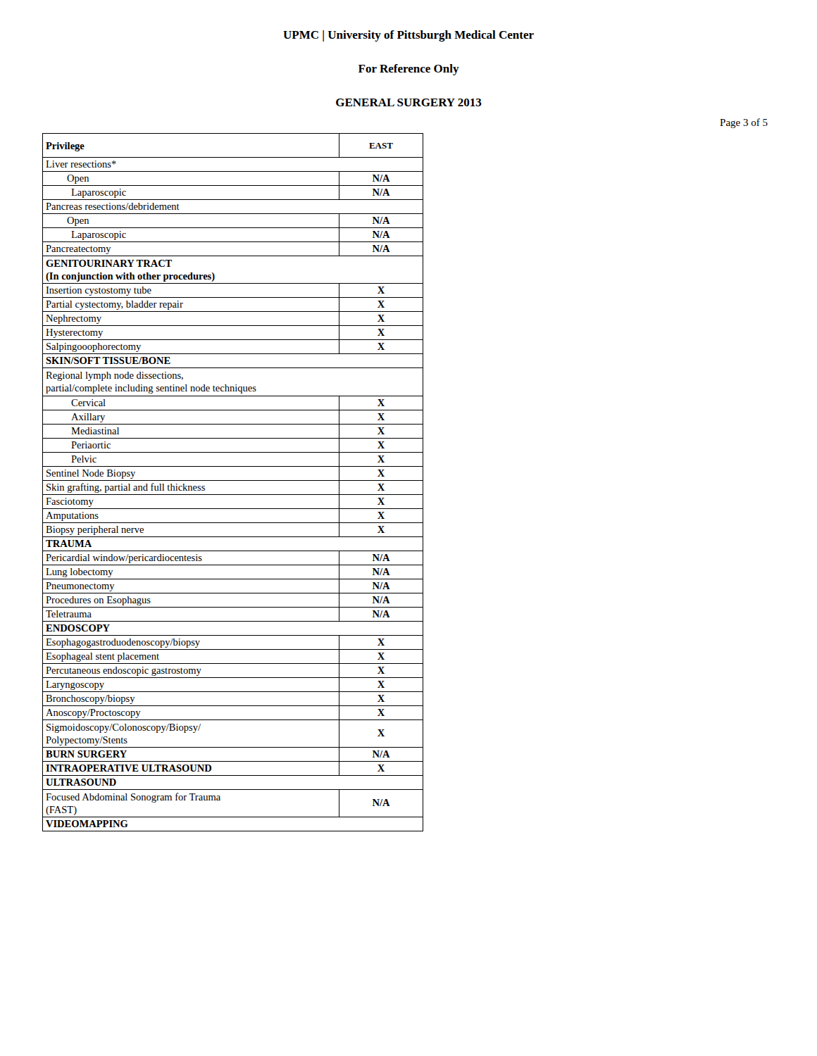UPMC | University of Pittsburgh Medical Center
For Reference Only
GENERAL SURGERY 2013
Page 3 of 5
| Privilege | EAST |
| Liver resections* |
| Open | N/A |
| Laparoscopic | N/A |
| Pancreas resections/debridement |
| Open | N/A |
| Laparoscopic | N/A |
| Pancreatectomy | N/A |
| GENITOURINARY TRACT (In conjunction with other procedures) |
| Insertion cystostomy tube | X |
| Partial cystectomy, bladder repair | X |
| Nephrectomy | X |
| Hysterectomy | X |
| Salpingooophorectomy | X |
| SKIN/SOFT TISSUE/BONE |
| Regional lymph node dissections, partial/complete including sentinel node techniques |
| Cervical | X |
| Axillary | X |
| Mediastinal | X |
| Periaortic | X |
| Pelvic | X |
| Sentinel Node Biopsy | X |
| Skin grafting, partial and full thickness | X |
| Fasciotomy | X |
| Amputations | X |
| Biopsy peripheral nerve | X |
| TRAUMA |
| Pericardial window/pericardiocentesis | N/A |
| Lung lobectomy | N/A |
| Pneumonectomy | N/A |
| Procedures on Esophagus | N/A |
| Teletrauma | N/A |
| ENDOSCOPY |
| Esophagogastroduodenoscopy/biopsy | X |
| Esophageal stent placement | X |
| Percutaneous endoscopic gastrostomy | X |
| Laryngoscopy | X |
| Bronchoscopy/biopsy | X |
| Anoscopy/Proctoscopy | X |
| Sigmoidoscopy/Colonoscopy/Biopsy/ Polypectomy/Stents | X |
| BURN SURGERY | N/A |
| INTRAOPERATIVE ULTRASOUND | X |
| ULTRASOUND |
| Focused Abdominal Sonogram for Trauma (FAST) | N/A |
| VIDEOMAPPING |